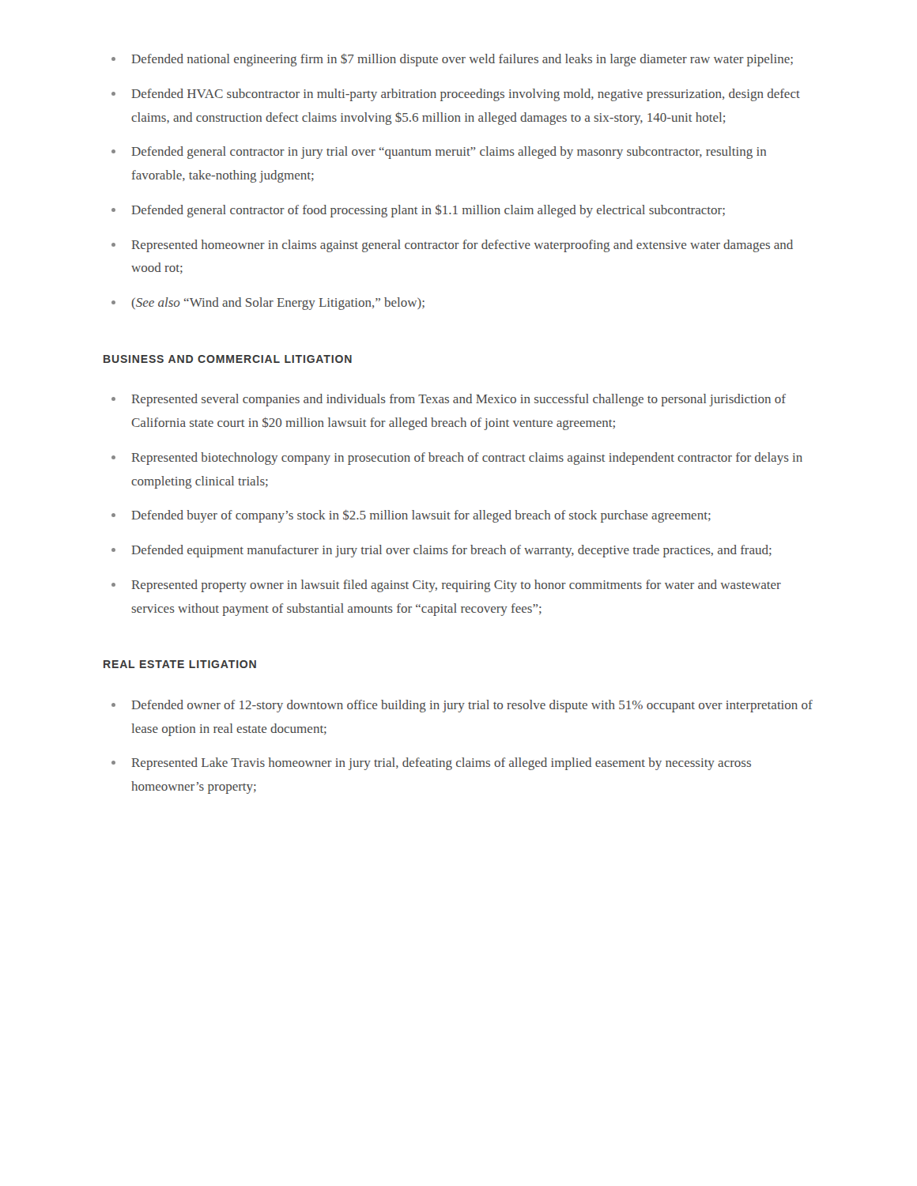Defended national engineering firm in $7 million dispute over weld failures and leaks in large diameter raw water pipeline;
Defended HVAC subcontractor in multi-party arbitration proceedings involving mold, negative pressurization, design defect claims, and construction defect claims involving $5.6 million in alleged damages to a six-story, 140-unit hotel;
Defended general contractor in jury trial over “quantum meruit” claims alleged by masonry subcontractor, resulting in favorable, take-nothing judgment;
Defended general contractor of food processing plant in $1.1 million claim alleged by electrical subcontractor;
Represented homeowner in claims against general contractor for defective waterproofing and extensive water damages and wood rot;
(See also “Wind and Solar Energy Litigation,” below);
Business and Commercial Litigation
Represented several companies and individuals from Texas and Mexico in successful challenge to personal jurisdiction of California state court in $20 million lawsuit for alleged breach of joint venture agreement;
Represented biotechnology company in prosecution of breach of contract claims against independent contractor for delays in completing clinical trials;
Defended buyer of company’s stock in $2.5 million lawsuit for alleged breach of stock purchase agreement;
Defended equipment manufacturer in jury trial over claims for breach of warranty, deceptive trade practices, and fraud;
Represented property owner in lawsuit filed against City, requiring City to honor commitments for water and wastewater services without payment of substantial amounts for “capital recovery fees”;
Real Estate Litigation
Defended owner of 12-story downtown office building in jury trial to resolve dispute with 51% occupant over interpretation of lease option in real estate document;
Represented Lake Travis homeowner in jury trial, defeating claims of alleged implied easement by necessity across homeowner’s property;